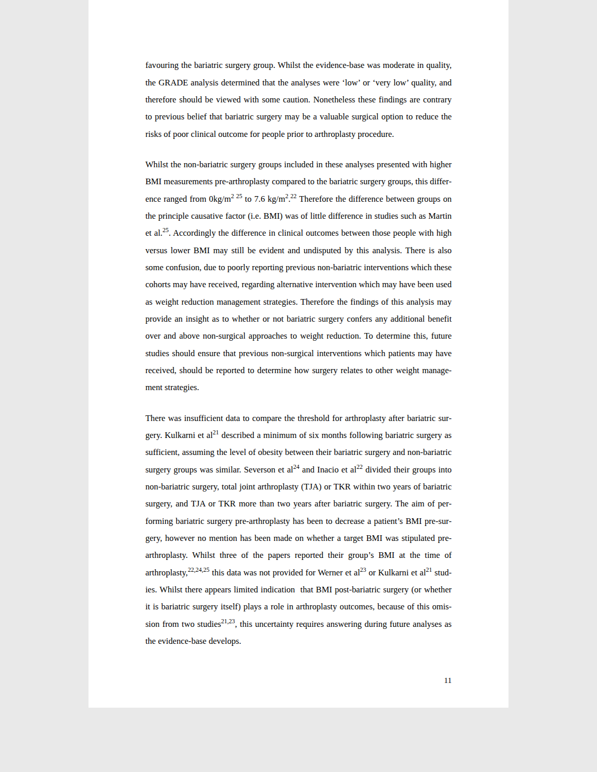favouring the bariatric surgery group. Whilst the evidence-base was moderate in quality, the GRADE analysis determined that the analyses were ‘low’ or ‘very low’ quality, and therefore should be viewed with some caution. Nonetheless these findings are contrary to previous belief that bariatric surgery may be a valuable surgical option to reduce the risks of poor clinical outcome for people prior to arthroplasty procedure.
Whilst the non-bariatric surgery groups included in these analyses presented with higher BMI measurements pre-arthroplasty compared to the bariatric surgery groups, this difference ranged from 0kg/m2 25 to 7.6 kg/m2.22 Therefore the difference between groups on the principle causative factor (i.e. BMI) was of little difference in studies such as Martin et al.25. Accordingly the difference in clinical outcomes between those people with high versus lower BMI may still be evident and undisputed by this analysis. There is also some confusion, due to poorly reporting previous non-bariatric interventions which these cohorts may have received, regarding alternative intervention which may have been used as weight reduction management strategies. Therefore the findings of this analysis may provide an insight as to whether or not bariatric surgery confers any additional benefit over and above non-surgical approaches to weight reduction. To determine this, future studies should ensure that previous non-surgical interventions which patients may have received, should be reported to determine how surgery relates to other weight management strategies.
There was insufficient data to compare the threshold for arthroplasty after bariatric surgery. Kulkarni et al21 described a minimum of six months following bariatric surgery as sufficient, assuming the level of obesity between their bariatric surgery and non-bariatric surgery groups was similar. Severson et al24 and Inacio et al22 divided their groups into non-bariatric surgery, total joint arthroplasty (TJA) or TKR within two years of bariatric surgery, and TJA or TKR more than two years after bariatric surgery. The aim of performing bariatric surgery pre-arthroplasty has been to decrease a patient’s BMI pre-surgery, however no mention has been made on whether a target BMI was stipulated pre-arthroplasty. Whilst three of the papers reported their group’s BMI at the time of arthroplasty,22,24,25 this data was not provided for Werner et al23 or Kulkarni et al21 studies. Whilst there appears limited indication that BMI post-bariatric surgery (or whether it is bariatric surgery itself) plays a role in arthroplasty outcomes, because of this omission from two studies21,23, this uncertainty requires answering during future analyses as the evidence-base develops.
11